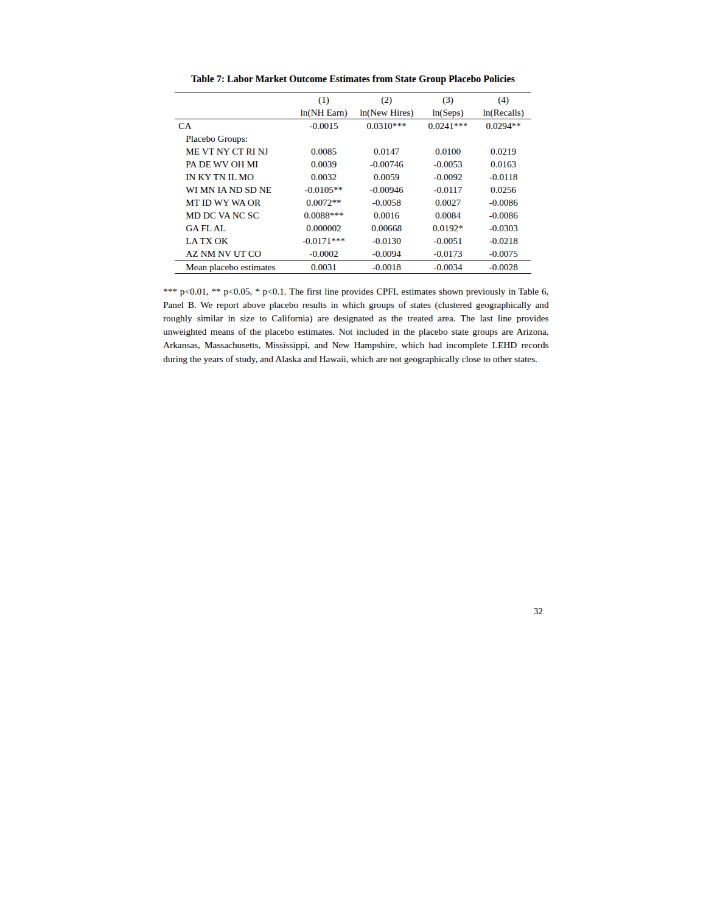Table 7: Labor Market Outcome Estimates from State Group Placebo Policies
| | (1) | (2) | (3) | (4) |
| | ln(NH Earn) | ln(New Hires) | ln(Seps) | ln(Recalls) |
| CA | -0.0015 | 0.0310*** | 0.0241*** | 0.0294** |
| Placebo Groups: | | | | |
| ME VT NY CT RI NJ | 0.0085 | 0.0147 | 0.0100 | 0.0219 |
| PA DE WV OH MI | 0.0039 | -0.00746 | -0.0053 | 0.0163 |
| IN KY TN IL MO | 0.0032 | 0.0059 | -0.0092 | -0.0118 |
| WI MN IA ND SD NE | -0.0105** | -0.00946 | -0.0117 | 0.0256 |
| MT ID WY WA OR | 0.0072** | -0.0058 | 0.0027 | -0.0086 |
| MD DC VA NC SC | 0.0088*** | 0.0016 | 0.0084 | -0.0086 |
| GA FL AL | 0.000002 | 0.00668 | 0.0192* | -0.0303 |
| LA TX OK | -0.0171*** | -0.0130 | -0.0051 | -0.0218 |
| AZ NM NV UT CO | -0.0002 | -0.0094 | -0.0173 | -0.0075 |
| Mean placebo estimates | 0.0031 | -0.0018 | -0.0034 | -0.0028 |
*** p<0.01, ** p<0.05, * p<0.1. The first line provides CPFL estimates shown previously in Table 6, Panel B. We report above placebo results in which groups of states (clustered geographically and roughly similar in size to California) are designated as the treated area. The last line provides unweighted means of the placebo estimates. Not included in the placebo state groups are Arizona, Arkansas, Massachusetts, Mississippi, and New Hampshire, which had incomplete LEHD records during the years of study, and Alaska and Hawaii, which are not geographically close to other states.
32